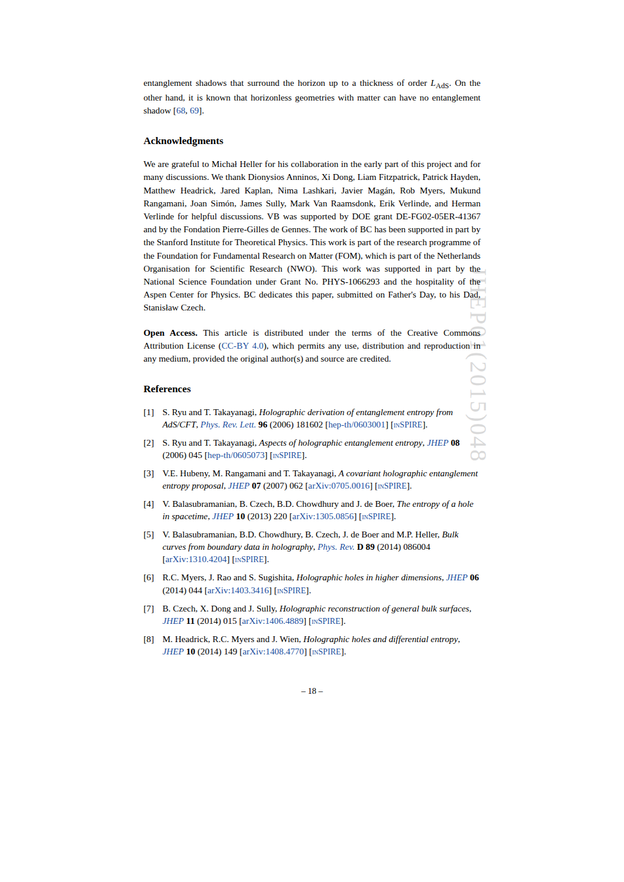JHEP01(2015)048
entanglement shadows that surround the horizon up to a thickness of order LAdS. On the other hand, it is known that horizonless geometries with matter can have no entanglement shadow [68, 69].
Acknowledgments
We are grateful to Michał Heller for his collaboration in the early part of this project and for many discussions. We thank Dionysios Anninos, Xi Dong, Liam Fitzpatrick, Patrick Hayden, Matthew Headrick, Jared Kaplan, Nima Lashkari, Javier Magán, Rob Myers, Mukund Rangamani, Joan Simón, James Sully, Mark Van Raamsdonk, Erik Verlinde, and Herman Verlinde for helpful discussions. VB was supported by DOE grant DE-FG02-05ER-41367 and by the Fondation Pierre-Gilles de Gennes. The work of BC has been supported in part by the Stanford Institute for Theoretical Physics. This work is part of the research programme of the Foundation for Fundamental Research on Matter (FOM), which is part of the Netherlands Organisation for Scientific Research (NWO). This work was supported in part by the National Science Foundation under Grant No. PHYS-1066293 and the hospitality of the Aspen Center for Physics. BC dedicates this paper, submitted on Father's Day, to his Dad, Stanisław Czech.
Open Access. This article is distributed under the terms of the Creative Commons Attribution License (CC-BY 4.0), which permits any use, distribution and reproduction in any medium, provided the original author(s) and source are credited.
References
[1] S. Ryu and T. Takayanagi, Holographic derivation of entanglement entropy from AdS/CFT, Phys. Rev. Lett. 96 (2006) 181602 [hep-th/0603001] [inSPIRE].
[2] S. Ryu and T. Takayanagi, Aspects of holographic entanglement entropy, JHEP 08 (2006) 045 [hep-th/0605073] [inSPIRE].
[3] V.E. Hubeny, M. Rangamani and T. Takayanagi, A covariant holographic entanglement entropy proposal, JHEP 07 (2007) 062 [arXiv:0705.0016] [inSPIRE].
[4] V. Balasubramanian, B. Czech, B.D. Chowdhury and J. de Boer, The entropy of a hole in spacetime, JHEP 10 (2013) 220 [arXiv:1305.0856] [inSPIRE].
[5] V. Balasubramanian, B.D. Chowdhury, B. Czech, J. de Boer and M.P. Heller, Bulk curves from boundary data in holography, Phys. Rev. D 89 (2014) 086004 [arXiv:1310.4204] [inSPIRE].
[6] R.C. Myers, J. Rao and S. Sugishita, Holographic holes in higher dimensions, JHEP 06 (2014) 044 [arXiv:1403.3416] [inSPIRE].
[7] B. Czech, X. Dong and J. Sully, Holographic reconstruction of general bulk surfaces, JHEP 11 (2014) 015 [arXiv:1406.4889] [inSPIRE].
[8] M. Headrick, R.C. Myers and J. Wien, Holographic holes and differential entropy, JHEP 10 (2014) 149 [arXiv:1408.4770] [inSPIRE].
– 18 –